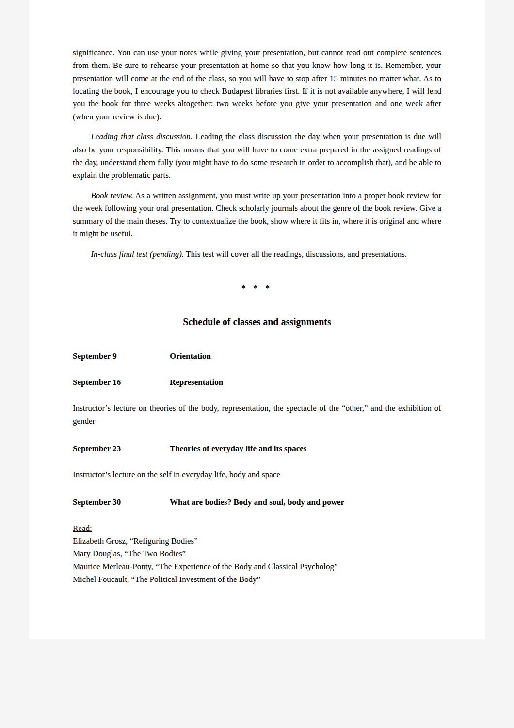significance. You can use your notes while giving your presentation, but cannot read out complete sentences from them. Be sure to rehearse your presentation at home so that you know how long it is. Remember, your presentation will come at the end of the class, so you will have to stop after 15 minutes no matter what. As to locating the book, I encourage you to check Budapest libraries first. If it is not available anywhere, I will lend you the book for three weeks altogether: two weeks before you give your presentation and one week after (when your review is due).
Leading that class discussion. Leading the class discussion the day when your presentation is due will also be your responsibility. This means that you will have to come extra prepared in the assigned readings of the day, understand them fully (you might have to do some research in order to accomplish that), and be able to explain the problematic parts.
Book review. As a written assignment, you must write up your presentation into a proper book review for the week following your oral presentation. Check scholarly journals about the genre of the book review. Give a summary of the main theses. Try to contextualize the book, show where it fits in, where it is original and where it might be useful.
In-class final test (pending). This test will cover all the readings, discussions, and presentations.
* * *
Schedule of classes and assignments
September 9 Orientation
September 16 Representation
Instructor’s lecture on theories of the body, representation, the spectacle of the “other,” and the exhibition of gender
September 23 Theories of everyday life and its spaces
Instructor’s lecture on the self in everyday life, body and space
September 30 What are bodies? Body and soul, body and power
Read:
Elizabeth Grosz, “Refiguring Bodies”
Mary Douglas, “The Two Bodies”
Maurice Merleau-Ponty, “The Experience of the Body and Classical Psycholog”
Michel Foucault, “The Political Investment of the Body”